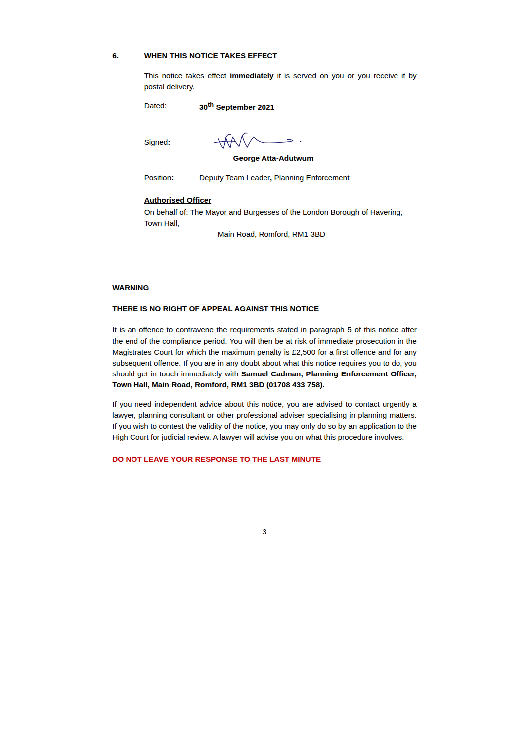6.
When this notice takes effect
This notice takes effect immediately it is served on you or you receive it by postal delivery.
Dated:
30th September 2021
Signed:
George Atta-Adutwum
Position:
Deputy Team Leader, Planning Enforcement
Authorised Officer
On behalf of: The Mayor and Burgesses of the London Borough of Havering, Town Hall,
Main Road, Romford, RM1 3BD
WARNING
THERE IS NO RIGHT OF APPEAL AGAINST THIS NOTICE
It is an offence to contravene the requirements stated in paragraph 5 of this notice after the end of the compliance period. You will then be at risk of immediate prosecution in the Magistrates Court for which the maximum penalty is £2,500 for a first offence and for any subsequent offence. If you are in any doubt about what this notice requires you to do, you should get in touch immediately with Samuel Cadman, Planning Enforcement Officer, Town Hall, Main Road, Romford, RM1 3BD (01708 433 758).
If you need independent advice about this notice, you are advised to contact urgently a lawyer, planning consultant or other professional adviser specialising in planning matters. If you wish to contest the validity of the notice, you may only do so by an application to the High Court for judicial review. A lawyer will advise you on what this procedure involves.
DO NOT LEAVE YOUR RESPONSE TO THE LAST MINUTE
3